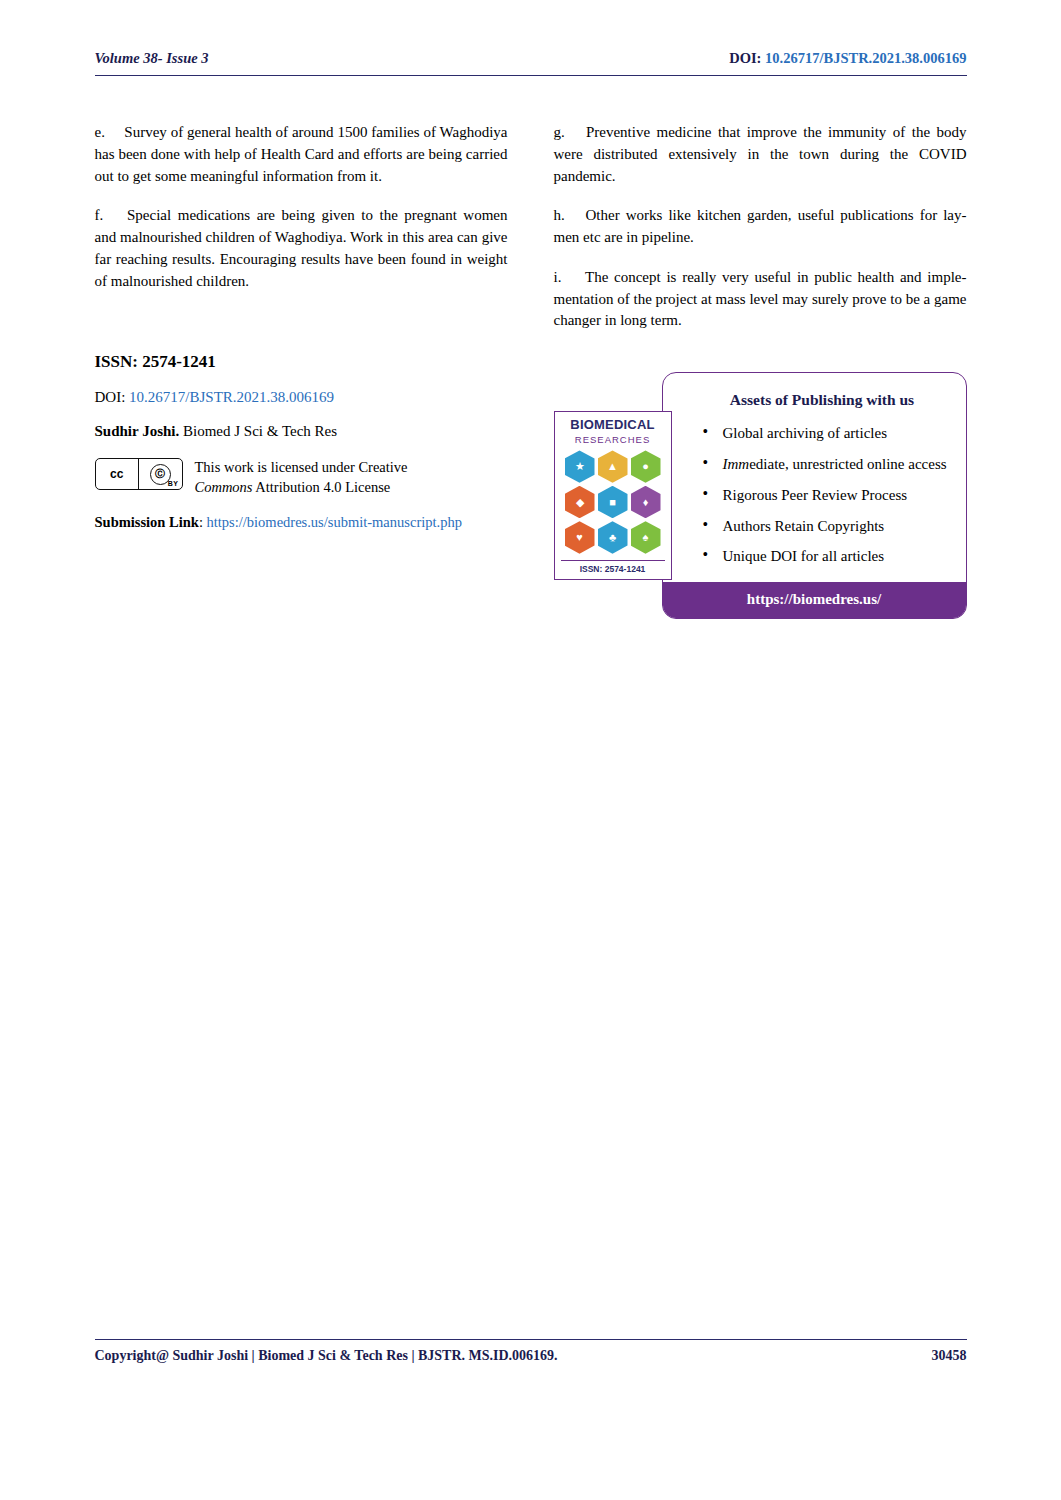Volume 38- Issue 3
DOI: 10.26717/BJSTR.2021.38.006169
e. Survey of general health of around 1500 families of Waghodiya has been done with help of Health Card and efforts are being carried out to get some meaningful information from it.
f. Special medications are being given to the pregnant women and malnourished children of Waghodiya. Work in this area can give far reaching results. Encouraging results have been found in weight of malnourished children.
ISSN: 2574-1241
DOI: 10.26717/BJSTR.2021.38.006169
Sudhir Joshi. Biomed J Sci & Tech Res
cc
Ⓒ BY
This work is licensed under Creative
Commons Attribution 4.0 License
Submission Link: https://biomedres.us/submit-manuscript.php
g. Preventive medicine that improve the immunity of the body were distributed extensively in the town during the COVID pandemic.
h. Other works like kitchen garden, useful publications for laymen etc are in pipeline.
i. The concept is really very useful in public health and implementation of the project at mass level may surely prove to be a game changer in long term.
BIOMEDICAL
RESEARCHES
★
▲
●
◆
■
♦
♥
♣
♠
ISSN: 2574-1241
Assets of Publishing with us
Global archiving of articles
Immediate, unrestricted online access
Rigorous Peer Review Process
Authors Retain Copyrights
Unique DOI for all articles
https://biomedres.us/
Copyright@ Sudhir Joshi | Biomed J Sci & Tech Res | BJSTR. MS.ID.006169.
30458